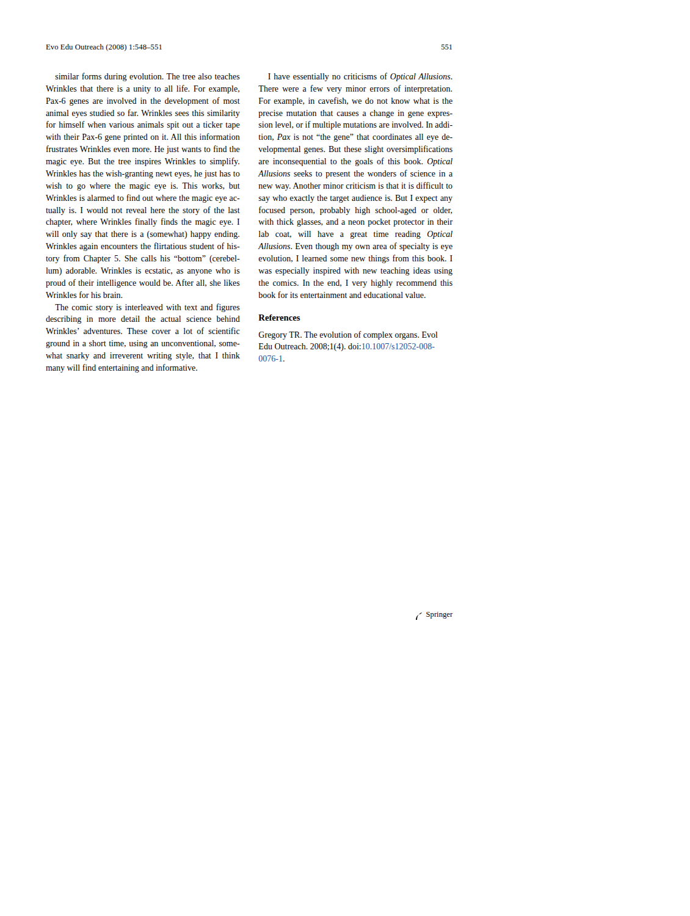Evo Edu Outreach (2008) 1:548–551
551
similar forms during evolution. The tree also teaches Wrinkles that there is a unity to all life. For example, Pax-6 genes are involved in the development of most animal eyes studied so far. Wrinkles sees this similarity for himself when various animals spit out a ticker tape with their Pax-6 gene printed on it. All this information frustrates Wrinkles even more. He just wants to find the magic eye. But the tree inspires Wrinkles to simplify. Wrinkles has the wish-granting newt eyes, he just has to wish to go where the magic eye is. This works, but Wrinkles is alarmed to find out where the magic eye actually is. I would not reveal here the story of the last chapter, where Wrinkles finally finds the magic eye. I will only say that there is a (somewhat) happy ending. Wrinkles again encounters the flirtatious student of history from Chapter 5. She calls his “bottom” (cerebellum) adorable. Wrinkles is ecstatic, as anyone who is proud of their intelligence would be. After all, she likes Wrinkles for his brain.
The comic story is interleaved with text and figures describing in more detail the actual science behind Wrinkles’ adventures. These cover a lot of scientific ground in a short time, using an unconventional, somewhat snarky and irreverent writing style, that I think many will find entertaining and informative.
I have essentially no criticisms of Optical Allusions. There were a few very minor errors of interpretation. For example, in cavefish, we do not know what is the precise mutation that causes a change in gene expression level, or if multiple mutations are involved. In addition, Pax is not “the gene” that coordinates all eye developmental genes. But these slight oversimplifications are inconsequential to the goals of this book. Optical Allusions seeks to present the wonders of science in a new way. Another minor criticism is that it is difficult to say who exactly the target audience is. But I expect any focused person, probably high school-aged or older, with thick glasses, and a neon pocket protector in their lab coat, will have a great time reading Optical Allusions. Even though my own area of specialty is eye evolution, I learned some new things from this book. I was especially inspired with new teaching ideas using the comics. In the end, I very highly recommend this book for its entertainment and educational value.
References
Gregory TR. The evolution of complex organs. Evol Edu Outreach. 2008;1(4). doi:10.1007/s12052-008-0076-1.
Springer